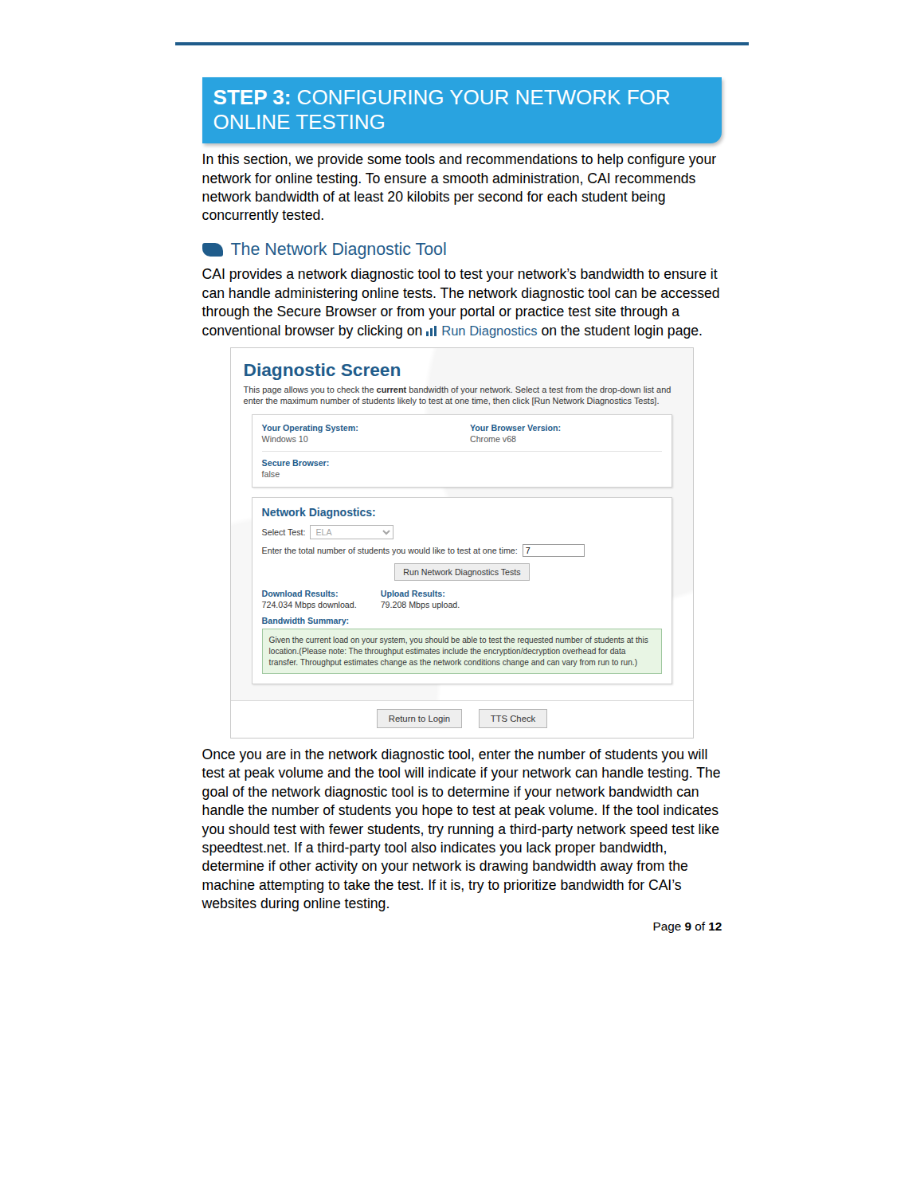STEP 3: CONFIGURING YOUR NETWORK FOR ONLINE TESTING
In this section, we provide some tools and recommendations to help configure your network for online testing. To ensure a smooth administration, CAI recommends network bandwidth of at least 20 kilobits per second for each student being concurrently tested.
The Network Diagnostic Tool
CAI provides a network diagnostic tool to test your network’s bandwidth to ensure it can handle administering online tests. The network diagnostic tool can be accessed through the Secure Browser or from your portal or practice test site through a conventional browser by clicking on Run Diagnostics on the student login page.
Diagnostic Screen
This page allows you to check the current bandwidth of your network. Select a test from the drop-down list and enter the maximum number of students likely to test at one time, then click [Run Network Diagnostics Tests].
Your Operating System: Windows 10
Your Browser Version: Chrome v68
Secure Browser: false
Network Diagnostics:
Select Test: ELA
Enter the total number of students you would like to test at one time:
Run Network Diagnostics Tests
Download Results: 724.034 Mbps download.
Upload Results: 79.208 Mbps upload.
Bandwidth Summary:
Given the current load on your system, you should be able to test the requested number of students at this location.(Please note: The throughput estimates include the encryption/decryption overhead for data transfer. Throughput estimates change as the network conditions change and can vary from run to run.)
Return to Login TTS Check
Once you are in the network diagnostic tool, enter the number of students you will test at peak volume and the tool will indicate if your network can handle testing. The goal of the network diagnostic tool is to determine if your network bandwidth can handle the number of students you hope to test at peak volume. If the tool indicates you should test with fewer students, try running a third-party network speed test like speedtest.net. If a third-party tool also indicates you lack proper bandwidth, determine if other activity on your network is drawing bandwidth away from the machine attempting to take the test. If it is, try to prioritize bandwidth for CAI’s websites during online testing.
Page 9 of 12